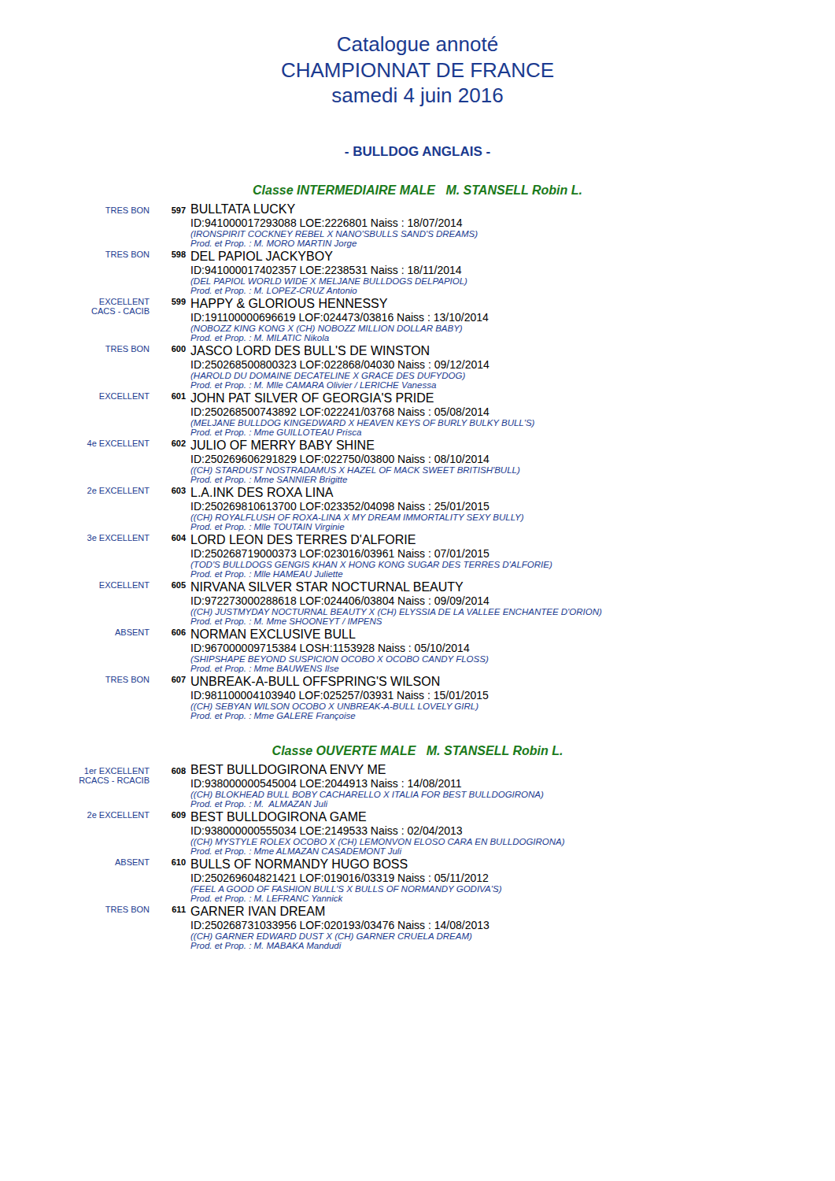Catalogue annoté CHAMPIONNAT DE FRANCE samedi 4 juin 2016
- BULLDOG ANGLAIS -
Classe INTERMEDIAIRE MALE M. STANSELL Robin L.
| TRES BON | 597 | BULLTATA LUCKY ID:941000017293088 LOE:2226801 Naiss : 18/07/2014 (IRONSPIRIT COCKNEY REBEL X NANO'SBULLS SAND'S DREAMS) Prod. et Prop. : M. MORO MARTIN Jorge |
| TRES BON | 598 | DEL PAPIOL JACKYBOY ID:941000017402357 LOE:2238531 Naiss : 18/11/2014 (DEL PAPIOL WORLD WIDE X MELJANE BULLDOGS DELPAPIOL) Prod. et Prop. : M. LOPEZ-CRUZ Antonio |
| EXCELLENT CACS - CACIB | 599 | HAPPY & GLORIOUS HENNESSY ID:191100000696619 LOF:024473/03816 Naiss : 13/10/2014 (NOBOZZ KING KONG X (CH) NOBOZZ MILLION DOLLAR BABY) Prod. et Prop. : M. MILATIC Nikola |
| TRES BON | 600 | JASCO LORD DES BULL'S DE WINSTON ID:250268500800323 LOF:022868/04030 Naiss : 09/12/2014 (HAROLD DU DOMAINE DECATELINE X GRACE DES DUFYDOG) Prod. et Prop. : M. Mlle CAMARA Olivier / LERICHE Vanessa |
| EXCELLENT | 601 | JOHN PAT SILVER OF GEORGIA'S PRIDE ID:250268500743892 LOF:022241/03768 Naiss : 05/08/2014 (MELJANE BULLDOG KINGEDWARD X HEAVEN KEYS OF BURLY BULKY BULL'S) Prod. et Prop. : Mme GUILLOTEAU Prisca |
| 4e EXCELLENT | 602 | JULIO OF MERRY BABY SHINE ID:250269606291829 LOF:022750/03800 Naiss : 08/10/2014 ((CH) STARDUST NOSTRADAMUS X HAZEL OF MACK SWEET BRITISH'BULL) Prod. et Prop. : Mme SANNIER Brigitte |
| 2e EXCELLENT | 603 | L.A.INK DES ROXA LINA ID:250269810613700 LOF:023352/04098 Naiss : 25/01/2015 ((CH) ROYALFLUSH OF ROXA-LINA X MY DREAM IMMORTALITY SEXY BULLY) Prod. et Prop. : Mlle TOUTAIN Virginie |
| 3e EXCELLENT | 604 | LORD LEON DES TERRES D'ALFORIE ID:250268719000373 LOF:023016/03961 Naiss : 07/01/2015 (TOD'S BULLDOGS GENGIS KHAN X HONG KONG SUGAR DES TERRES D'ALFORIE) Prod. et Prop. : Mlle HAMEAU Juliette |
| EXCELLENT | 605 | NIRVANA SILVER STAR NOCTURNAL BEAUTY ID:972273000288618 LOF:024406/03804 Naiss : 09/09/2014 ((CH) JUSTMYDAY NOCTURNAL BEAUTY X (CH) ELYSSIA DE LA VALLEE ENCHANTEE D'ORION) Prod. et Prop. : M. Mme SHOONEYT / IMPENS |
| ABSENT | 606 | NORMAN EXCLUSIVE BULL ID:967000009715384 LOSH:1153928 Naiss : 05/10/2014 (SHIPSHAPE BEYOND SUSPICION OCOBO X OCOBO CANDY FLOSS) Prod. et Prop. : Mme BAUWENS Ilse |
| TRES BON | 607 | UNBREAK-A-BULL OFFSPRING'S WILSON ID:981100004103940 LOF:025257/03931 Naiss : 15/01/2015 ((CH) SEBYAN WILSON OCOBO X UNBREAK-A-BULL LOVELY GIRL) Prod. et Prop. : Mme GALERE Françoise |
Classe OUVERTE MALE M. STANSELL Robin L.
| 1er EXCELLENT RCACS - RCACIB | 608 | BEST BULLDOGIRONA ENVY ME ID:938000000545004 LOE:2044913 Naiss : 14/08/2011 ((CH) BLOKHEAD BULL BOBY CACHARELLO X ITALIA FOR BEST BULLDOGIRONA) Prod. et Prop. : M. ALMAZAN Juli |
| 2e EXCELLENT | 609 | BEST BULLDOGIRONA GAME ID:938000000555034 LOE:2149533 Naiss : 02/04/2013 ((CH) MYSTYLE ROLEX OCOBO X (CH) LEMONVON ELOSO CARA EN BULLDOGIRONA) Prod. et Prop. : Mme ALMAZAN CASADEMONT Juli |
| ABSENT | 610 | BULLS OF NORMANDY HUGO BOSS ID:250269604821421 LOF:019016/03319 Naiss : 05/11/2012 (FEEL A GOOD OF FASHION BULL'S X BULLS OF NORMANDY GODIVA'S) Prod. et Prop. : M. LEFRANC Yannick |
| TRES BON | 611 | GARNER IVAN DREAM ID:250268731033956 LOF:020193/03476 Naiss : 14/08/2013 ((CH) GARNER EDWARD DUST X (CH) GARNER CRUELA DREAM) Prod. et Prop. : M. MABAKA Mandudi |